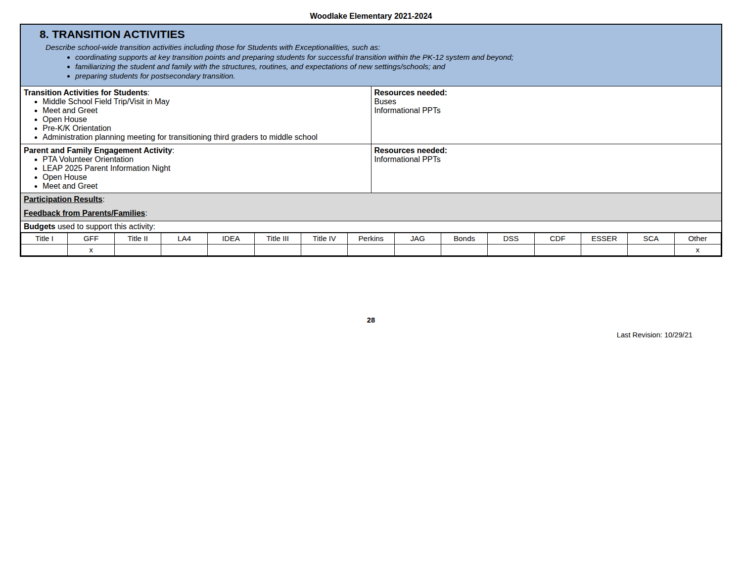Woodlake Elementary 2021-2024
| 8. TRANSITION ACTIVITIES Describe school-wide transition activities including those for Students with Exceptionalities, such as: coordinating supports at key transition points and preparing students for successful transition within the PK-12 system and beyond; familiarizing the student and family with the structures, routines, and expectations of new settings/schools; and preparing students for postsecondary transition. |
| Transition Activities for Students : Middle School Field Trip/Visit in May Meet and Greet Open House Pre-K/K Orientation Administration planning meeting for transitioning third graders to middle school | Resources needed: Buses Informational PPTs |
| Parent and Family Engagement Activity : PTA Volunteer Orientation LEAP 2025 Parent Information Night Open House Meet and Greet | Resources needed: Informational PPTs |
| Participation Results : Feedback from Parents/Families : |
| Budgets used to support this activity: |
| / Title I / GFF / Title II / LA4 / IDEA / Title III / Title IV / Perkins / JAG / Bonds / DSS / CDF / ESSER / SCA / Other / / / x / / / / / / / / / / / / / x / |
28
Last Revision: 10/29/21